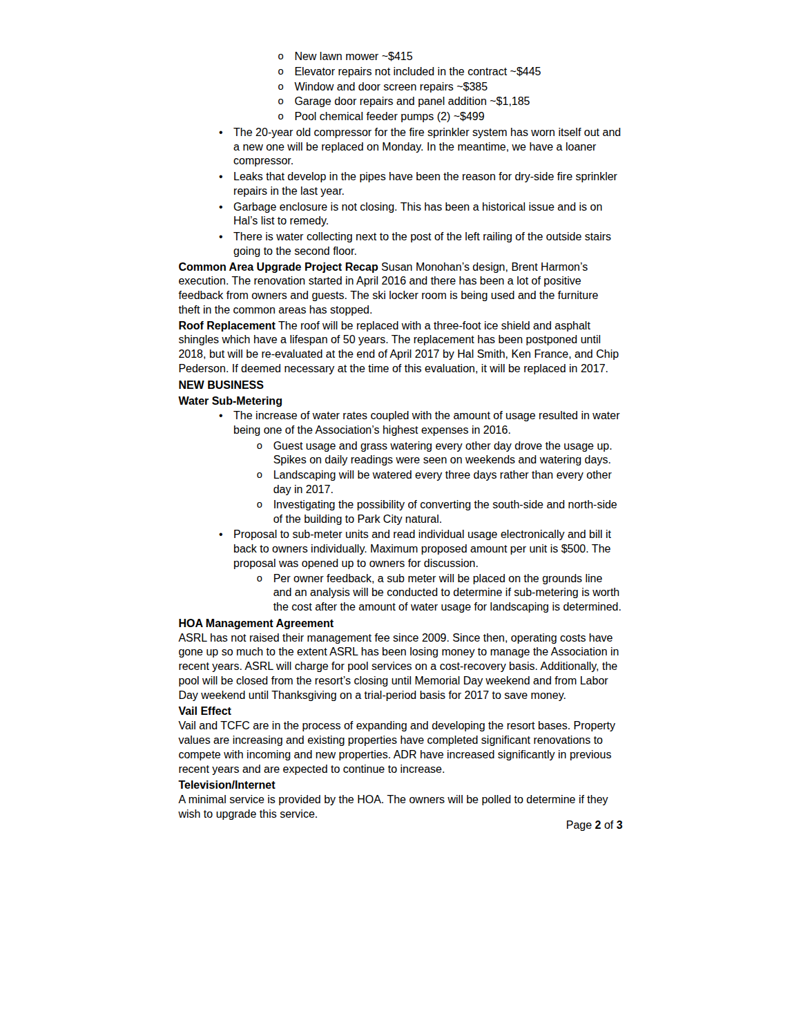New lawn mower ~$415
Elevator repairs not included in the contract ~$445
Window and door screen repairs ~$385
Garage door repairs and panel addition ~$1,185
Pool chemical feeder pumps (2) ~$499
The 20-year old compressor for the fire sprinkler system has worn itself out and a new one will be replaced on Monday. In the meantime, we have a loaner compressor.
Leaks that develop in the pipes have been the reason for dry-side fire sprinkler repairs in the last year.
Garbage enclosure is not closing. This has been a historical issue and is on Hal’s list to remedy.
There is water collecting next to the post of the left railing of the outside stairs going to the second floor.
Common Area Upgrade Project Recap Susan Monohan’s design, Brent Harmon’s execution. The renovation started in April 2016 and there has been a lot of positive feedback from owners and guests. The ski locker room is being used and the furniture theft in the common areas has stopped.
Roof Replacement The roof will be replaced with a three-foot ice shield and asphalt shingles which have a lifespan of 50 years. The replacement has been postponed until 2018, but will be re-evaluated at the end of April 2017 by Hal Smith, Ken France, and Chip Pederson. If deemed necessary at the time of this evaluation, it will be replaced in 2017.
NEW BUSINESS
Water Sub-Metering
The increase of water rates coupled with the amount of usage resulted in water being one of the Association’s highest expenses in 2016.
Guest usage and grass watering every other day drove the usage up. Spikes on daily readings were seen on weekends and watering days.
Landscaping will be watered every three days rather than every other day in 2017.
Investigating the possibility of converting the south-side and north-side of the building to Park City natural.
Proposal to sub-meter units and read individual usage electronically and bill it back to owners individually. Maximum proposed amount per unit is $500. The proposal was opened up to owners for discussion.
Per owner feedback, a sub meter will be placed on the grounds line and an analysis will be conducted to determine if sub-metering is worth the cost after the amount of water usage for landscaping is determined.
HOA Management Agreement
ASRL has not raised their management fee since 2009. Since then, operating costs have gone up so much to the extent ASRL has been losing money to manage the Association in recent years. ASRL will charge for pool services on a cost-recovery basis. Additionally, the pool will be closed from the resort’s closing until Memorial Day weekend and from Labor Day weekend until Thanksgiving on a trial-period basis for 2017 to save money.
Vail Effect
Vail and TCFC are in the process of expanding and developing the resort bases. Property values are increasing and existing properties have completed significant renovations to compete with incoming and new properties. ADR have increased significantly in previous recent years and are expected to continue to increase.
Television/Internet
A minimal service is provided by the HOA. The owners will be polled to determine if they wish to upgrade this service.
Page 2 of 3